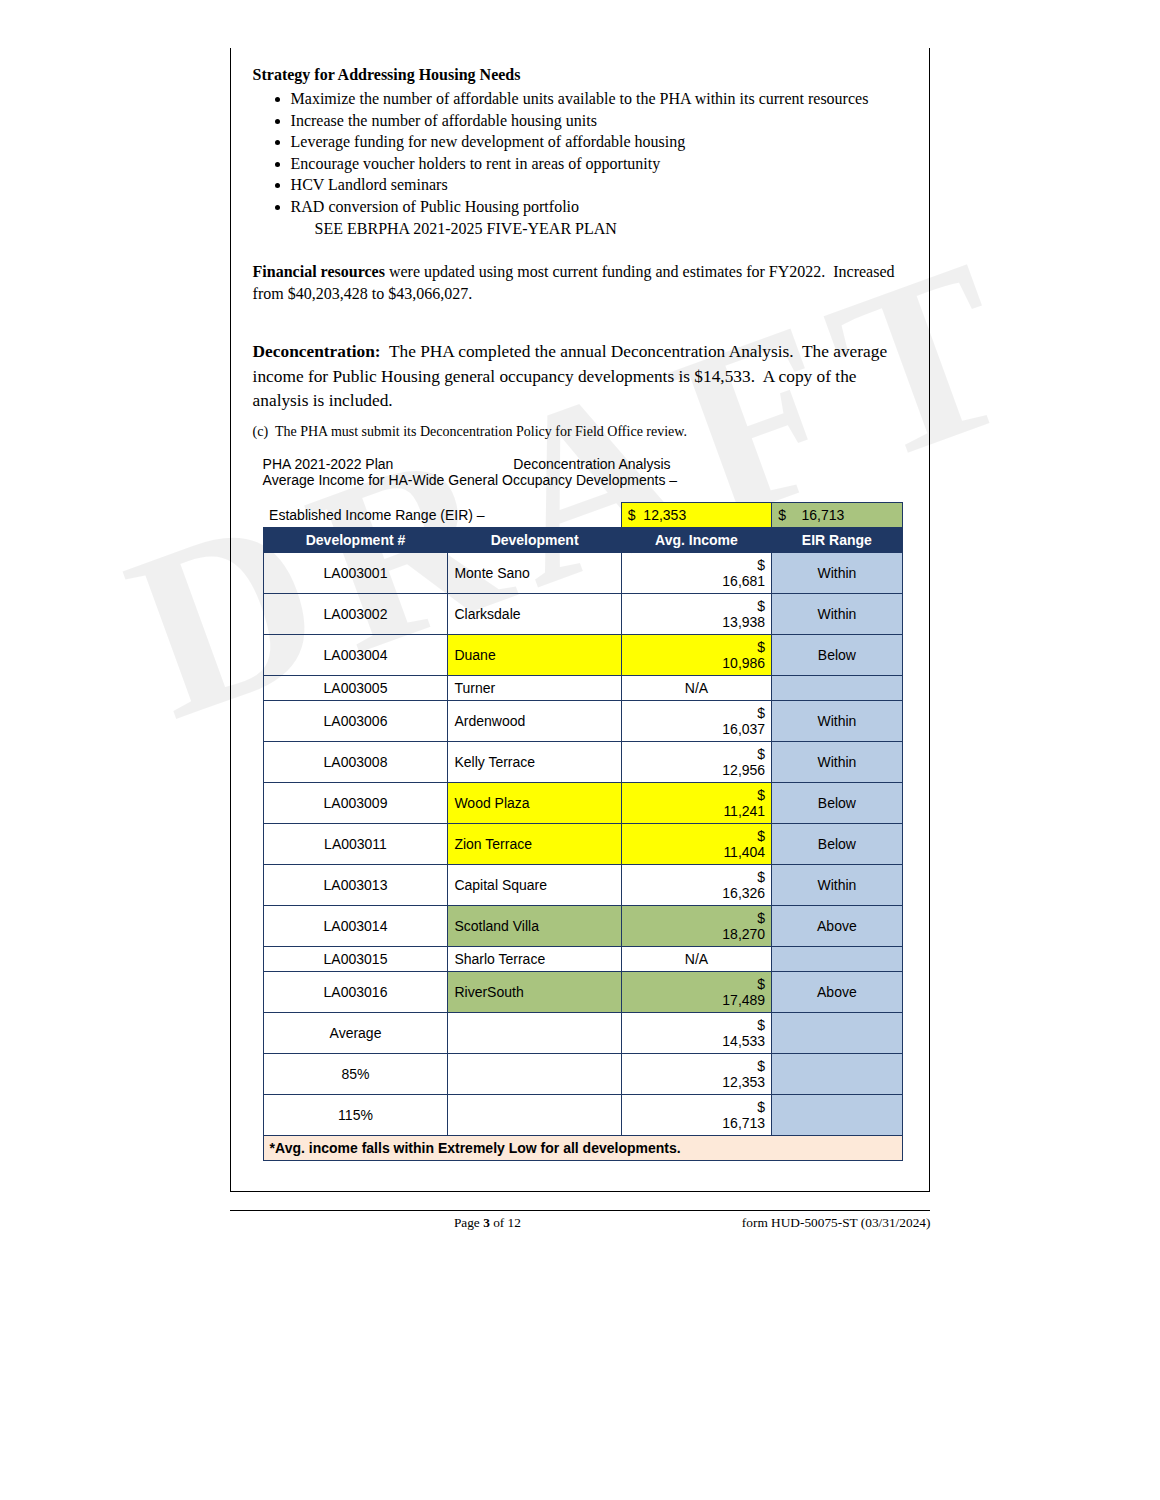DRAFT
Strategy for Addressing Housing Needs
Maximize the number of affordable units available to the PHA within its current resources
Increase the number of affordable housing units
Leverage funding for new development of affordable housing
Encourage voucher holders to rent in areas of opportunity
HCV Landlord seminars
RAD conversion of Public Housing portfolio
SEE EBRPHA 2021-2025 FIVE-YEAR PLAN
Financial resources were updated using most current funding and estimates for FY2022. Increased from $40,203,428 to $43,066,027.
Deconcentration: The PHA completed the annual Deconcentration Analysis. The average income for Public Housing general occupancy developments is $14,533. A copy of the analysis is included.
(c) The PHA must submit its Deconcentration Policy for Field Office review.
PHA 2021-2022 Plan Deconcentration Analysis
Average Income for HA-Wide General Occupancy Developments –
| Established Income Range (EIR) – | $ 12,353 | $ 16,713 |
| Development # | Development | Avg. Income | EIR Range |
| LA003001 | Monte Sano | $ 16,681 | Within |
| LA003002 | Clarksdale | $ 13,938 | Within |
| LA003004 | Duane | $ 10,986 | Below |
| LA003005 | Turner | N/A | |
| LA003006 | Ardenwood | $ 16,037 | Within |
| LA003008 | Kelly Terrace | $ 12,956 | Within |
| LA003009 | Wood Plaza | $ 11,241 | Below |
| LA003011 | Zion Terrace | $ 11,404 | Below |
| LA003013 | Capital Square | $ 16,326 | Within |
| LA003014 | Scotland Villa | $ 18,270 | Above |
| LA003015 | Sharlo Terrace | N/A | |
| LA003016 | RiverSouth | $ 17,489 | Above |
| Average | | $ 14,533 | |
| 85% | | $ 12,353 | |
| 115% | | $ 16,713 | |
| *Avg. income falls within Extremely Low for all developments. |
Page 3 of 12 form HUD-50075-ST (03/31/2024)